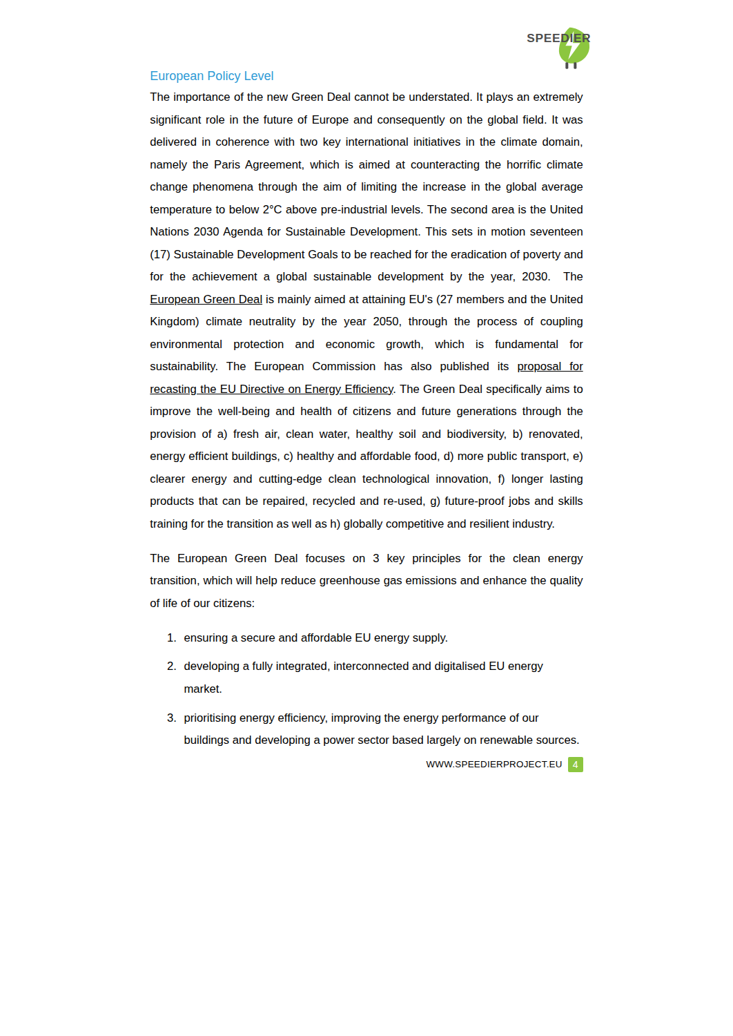SPEEDIER
European Policy Level
The importance of the new Green Deal cannot be understated. It plays an extremely significant role in the future of Europe and consequently on the global field. It was delivered in coherence with two key international initiatives in the climate domain, namely the Paris Agreement, which is aimed at counteracting the horrific climate change phenomena through the aim of limiting the increase in the global average temperature to below 2°C above pre-industrial levels. The second area is the United Nations 2030 Agenda for Sustainable Development. This sets in motion seventeen (17) Sustainable Development Goals to be reached for the eradication of poverty and for the achievement a global sustainable development by the year, 2030. The European Green Deal is mainly aimed at attaining EU's (27 members and the United Kingdom) climate neutrality by the year 2050, through the process of coupling environmental protection and economic growth, which is fundamental for sustainability. The European Commission has also published its proposal for recasting the EU Directive on Energy Efficiency. The Green Deal specifically aims to improve the well-being and health of citizens and future generations through the provision of a) fresh air, clean water, healthy soil and biodiversity, b) renovated, energy efficient buildings, c) healthy and affordable food, d) more public transport, e) clearer energy and cutting-edge clean technological innovation, f) longer lasting products that can be repaired, recycled and re-used, g) future-proof jobs and skills training for the transition as well as h) globally competitive and resilient industry.
The European Green Deal focuses on 3 key principles for the clean energy transition, which will help reduce greenhouse gas emissions and enhance the quality of life of our citizens:
ensuring a secure and affordable EU energy supply.
developing a fully integrated, interconnected and digitalised EU energy market.
prioritising energy efficiency, improving the energy performance of our buildings and developing a power sector based largely on renewable sources.
www.speedierproject.eu 4